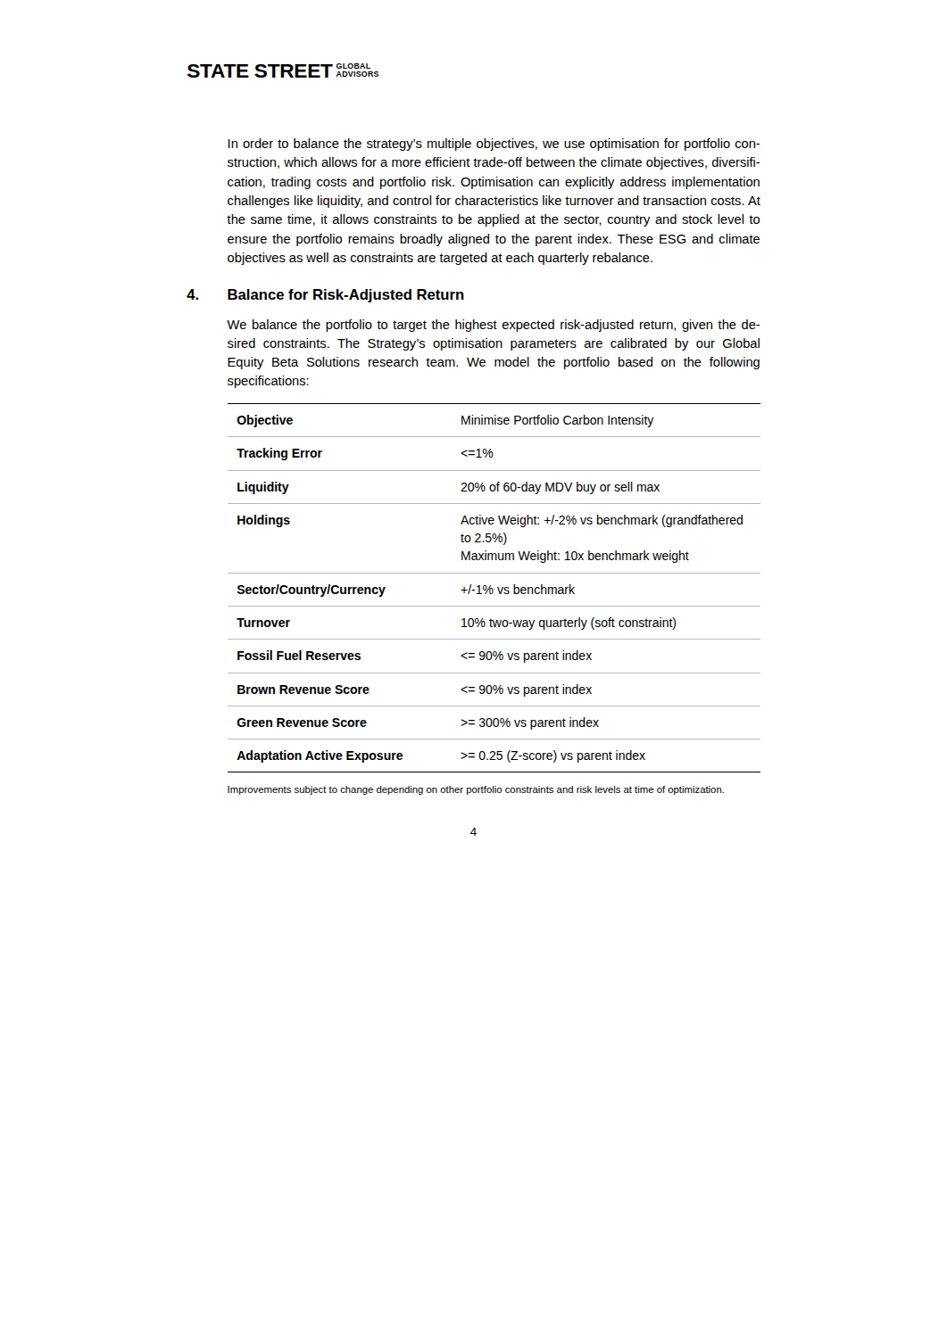STATE STREET GLOBAL ADVISORS
In order to balance the strategy’s multiple objectives, we use optimisation for portfolio construction, which allows for a more efficient trade-off between the climate objectives, diversification, trading costs and portfolio risk. Optimisation can explicitly address implementation challenges like liquidity, and control for characteristics like turnover and transaction costs. At the same time, it allows constraints to be applied at the sector, country and stock level to ensure the portfolio remains broadly aligned to the parent index. These ESG and climate objectives as well as constraints are targeted at each quarterly rebalance.
4. Balance for Risk-Adjusted Return
We balance the portfolio to target the highest expected risk-adjusted return, given the desired constraints. The Strategy’s optimisation parameters are calibrated by our Global Equity Beta Solutions research team. We model the portfolio based on the following specifications:
| Objective | Minimise Portfolio Carbon Intensity |
| Tracking Error | <=1% |
| Liquidity | 20% of 60-day MDV buy or sell max |
| Holdings | Active Weight: +/-2% vs benchmark (grandfathered to 2.5%) Maximum Weight: 10x benchmark weight |
| Sector/Country/Currency | +/-1% vs benchmark |
| Turnover | 10% two-way quarterly (soft constraint) |
| Fossil Fuel Reserves | <= 90% vs parent index |
| Brown Revenue Score | <= 90% vs parent index |
| Green Revenue Score | >= 300% vs parent index |
| Adaptation Active Exposure | >= 0.25 (Z-score) vs parent index |
Improvements subject to change depending on other portfolio constraints and risk levels at time of optimization.
4